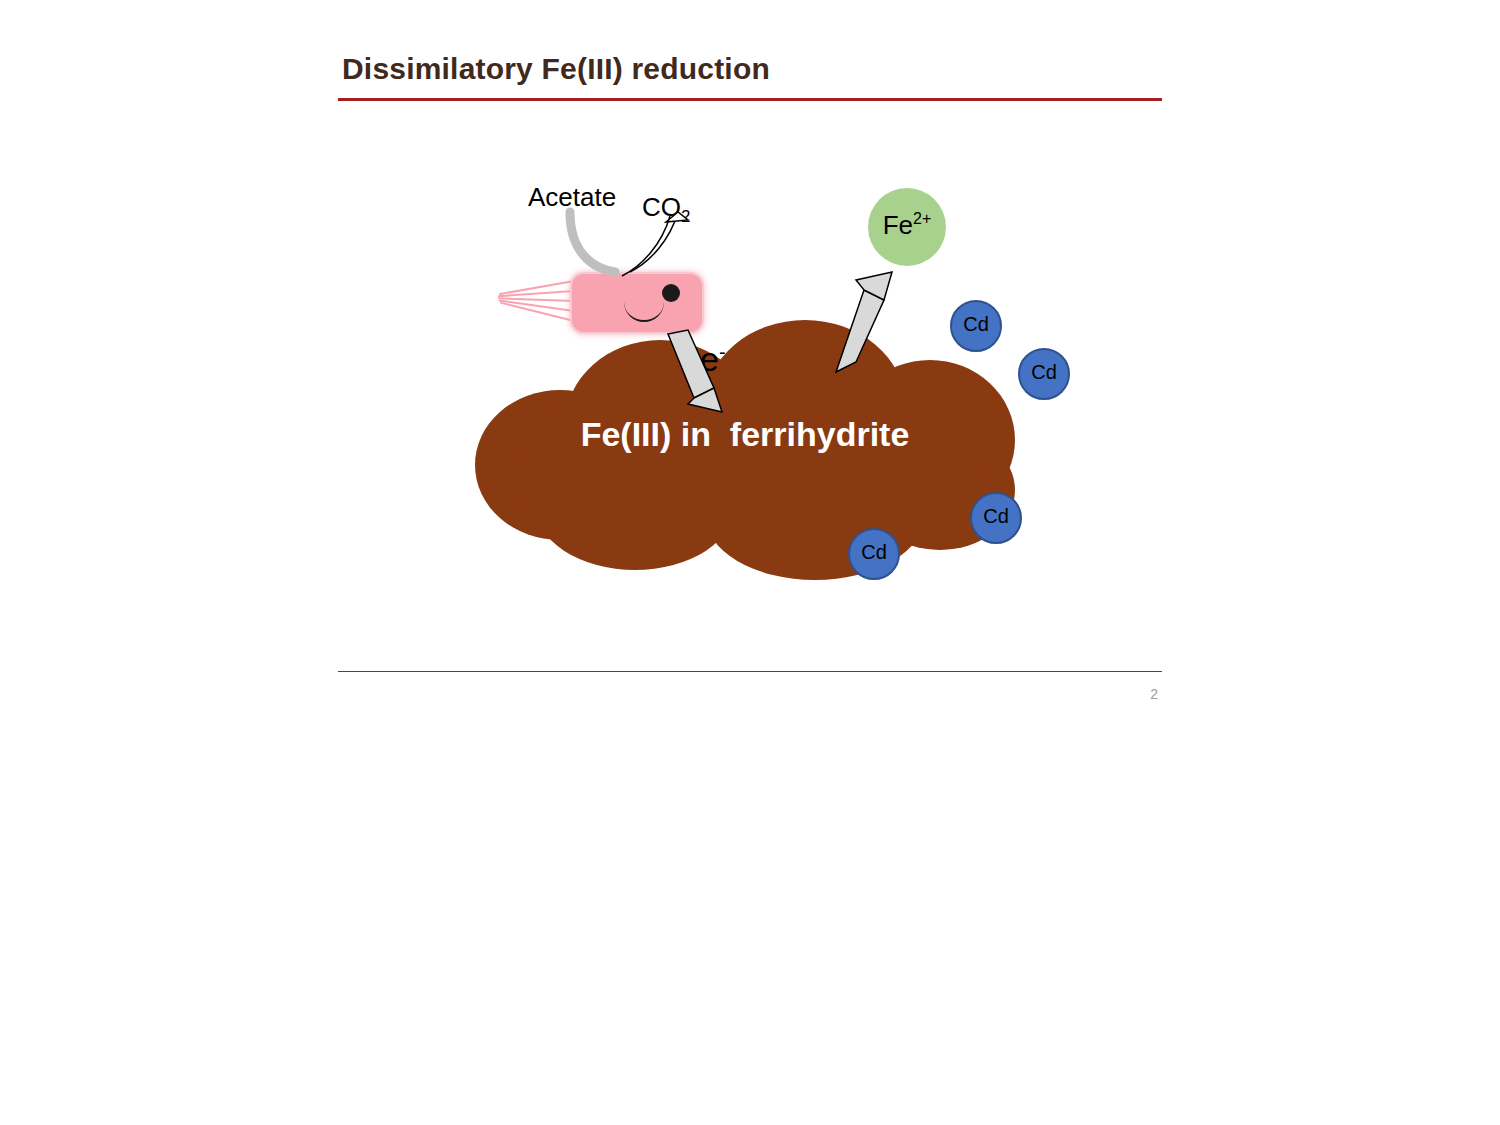Dissimilatory Fe(III) reduction
Fe(III) in ferrihydrite
Acetate
CO2
e-
Fe2+
Cd
Cd
Cd
Cd
2